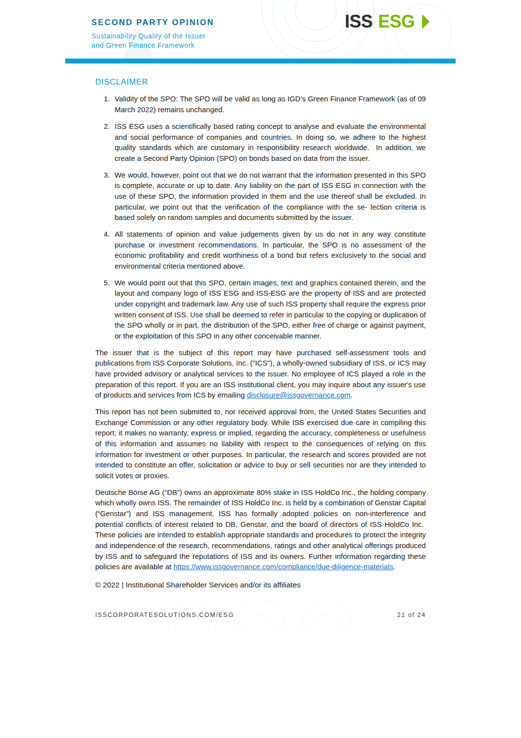SECOND PARTY OPINION
Sustainability Quality of the Issuer
and Green Finance Framework
ISS ESG
DISCLAIMER
Validity of the SPO: The SPO will be valid as long as IGD’s Green Finance Framework (as of 09 March 2022) remains unchanged.
ISS ESG uses a scientifically based rating concept to analyse and evaluate the environmental and social performance of companies and countries. In doing so, we adhere to the highest quality standards which are customary in responsibility research worldwide. In addition, we create a Second Party Opinion (SPO) on bonds based on data from the issuer.
We would, however, point out that we do not warrant that the information presented in this SPO is complete, accurate or up to date. Any liability on the part of ISS ESG in connection with the use of these SPO, the information provided in them and the use thereof shall be excluded. In particular, we point out that the verification of the compliance with the se- lection criteria is based solely on random samples and documents submitted by the issuer.
All statements of opinion and value judgements given by us do not in any way constitute purchase or investment recommendations. In particular, the SPO is no assessment of the economic profitability and credit worthiness of a bond but refers exclusively to the social and environmental criteria mentioned above.
We would point out that this SPO, certain images, text and graphics contained therein, and the layout and company logo of ISS ESG and ISS-ESG are the property of ISS and are protected under copyright and trademark law. Any use of such ISS property shall require the express prior written consent of ISS. Use shall be deemed to refer in particular to the copying or duplication of the SPO wholly or in part, the distribution of the SPO, either free of charge or against payment, or the exploitation of this SPO in any other conceivable manner.
The issuer that is the subject of this report may have purchased self-assessment tools and publications from ISS Corporate Solutions, Inc. ("ICS"), a wholly-owned subsidiary of ISS, or ICS may have provided advisory or analytical services to the issuer. No employee of ICS played a role in the preparation of this report. If you are an ISS institutional client, you may inquire about any issuer's use of products and services from ICS by emailing disclosure@issgovernance.com.
This report has not been submitted to, nor received approval from, the United States Securities and Exchange Commission or any other regulatory body. While ISS exercised due care in compiling this report, it makes no warranty, express or implied, regarding the accuracy, completeness or usefulness of this information and assumes no liability with respect to the consequences of relying on this information for investment or other purposes. In particular, the research and scores provided are not intended to constitute an offer, solicitation or advice to buy or sell securities nor are they intended to solicit votes or proxies.
Deutsche Börse AG (“DB”) owns an approximate 80% stake in ISS HoldCo Inc., the holding company which wholly owns ISS. The remainder of ISS HoldCo Inc. is held by a combination of Genstar Capital (“Genstar”) and ISS management. ISS has formally adopted policies on non-interference and potential conflicts of interest related to DB, Genstar, and the board of directors of ISS HoldCo Inc. These policies are intended to establish appropriate standards and procedures to protect the integrity and independence of the research, recommendations, ratings and other analytical offerings produced by ISS and to safeguard the reputations of ISS and its owners. Further information regarding these policies are available at https://www.issgovernance.com/compliance/due-diligence-materials.
© 2022 | Institutional Shareholder Services and/or its affiliates
ISSCORPORATESOLUTIONS.COM/ESG
21 of 24